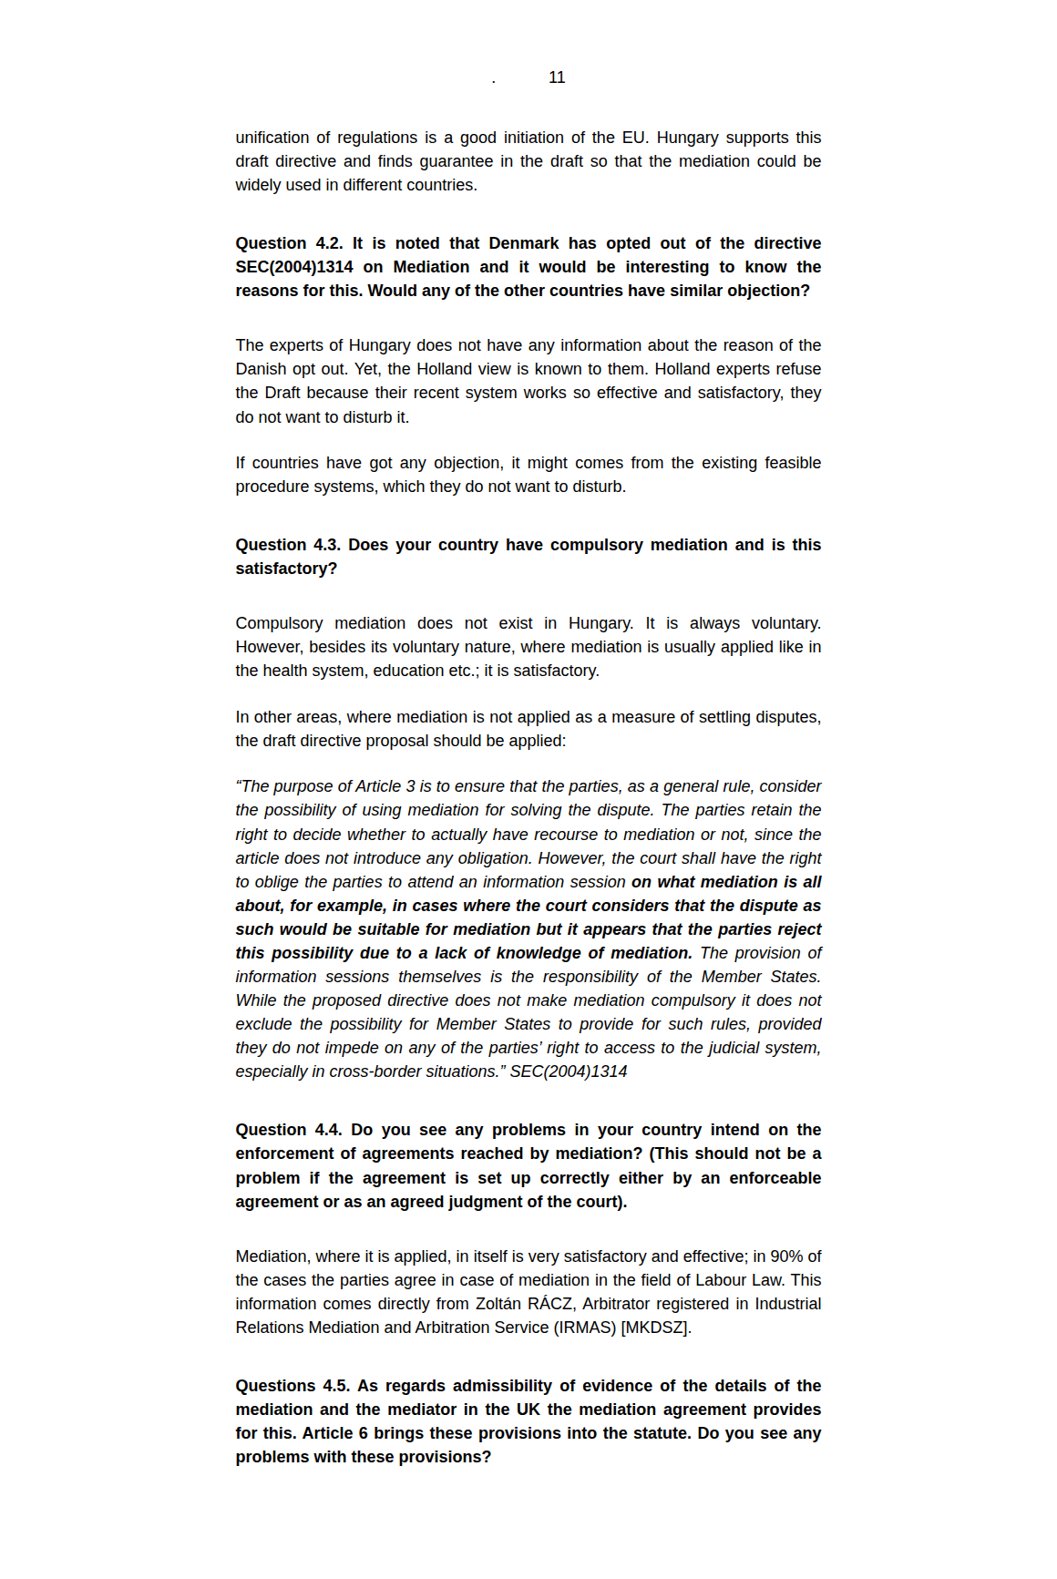. 11
unification of regulations is a good initiation of the EU. Hungary supports this draft directive and finds guarantee in the draft so that the mediation could be widely used in different countries.
Question 4.2. It is noted that Denmark has opted out of the directive SEC(2004)1314 on Mediation and it would be interesting to know the reasons for this. Would any of the other countries have similar objection?
The experts of Hungary does not have any information about the reason of the Danish opt out. Yet, the Holland view is known to them. Holland experts refuse the Draft because their recent system works so effective and satisfactory, they do not want to disturb it.
If countries have got any objection, it might comes from the existing feasible procedure systems, which they do not want to disturb.
Question 4.3. Does your country have compulsory mediation and is this satisfactory?
Compulsory mediation does not exist in Hungary. It is always voluntary. However, besides its voluntary nature, where mediation is usually applied like in the health system, education etc.; it is satisfactory.
In other areas, where mediation is not applied as a measure of settling disputes, the draft directive proposal should be applied:
“The purpose of Article 3 is to ensure that the parties, as a general rule, consider the possibility of using mediation for solving the dispute. The parties retain the right to decide whether to actually have recourse to mediation or not, since the article does not introduce any obligation. However, the court shall have the right to oblige the parties to attend an information session on what mediation is all about, for example, in cases where the court considers that the dispute as such would be suitable for mediation but it appears that the parties reject this possibility due to a lack of knowledge of mediation. The provision of information sessions themselves is the responsibility of the Member States. While the proposed directive does not make mediation compulsory it does not exclude the possibility for Member States to provide for such rules, provided they do not impede on any of the parties’ right to access to the judicial system, especially in cross-border situations.” SEC(2004)1314
Question 4.4. Do you see any problems in your country intend on the enforcement of agreements reached by mediation? (This should not be a problem if the agreement is set up correctly either by an enforceable agreement or as an agreed judgment of the court).
Mediation, where it is applied, in itself is very satisfactory and effective; in 90% of the cases the parties agree in case of mediation in the field of Labour Law. This information comes directly from Zoltán RÁCZ, Arbitrator registered in Industrial Relations Mediation and Arbitration Service (IRMAS) [MKDSZ].
Questions 4.5. As regards admissibility of evidence of the details of the mediation and the mediator in the UK the mediation agreement provides for this. Article 6 brings these provisions into the statute. Do you see any problems with these provisions?